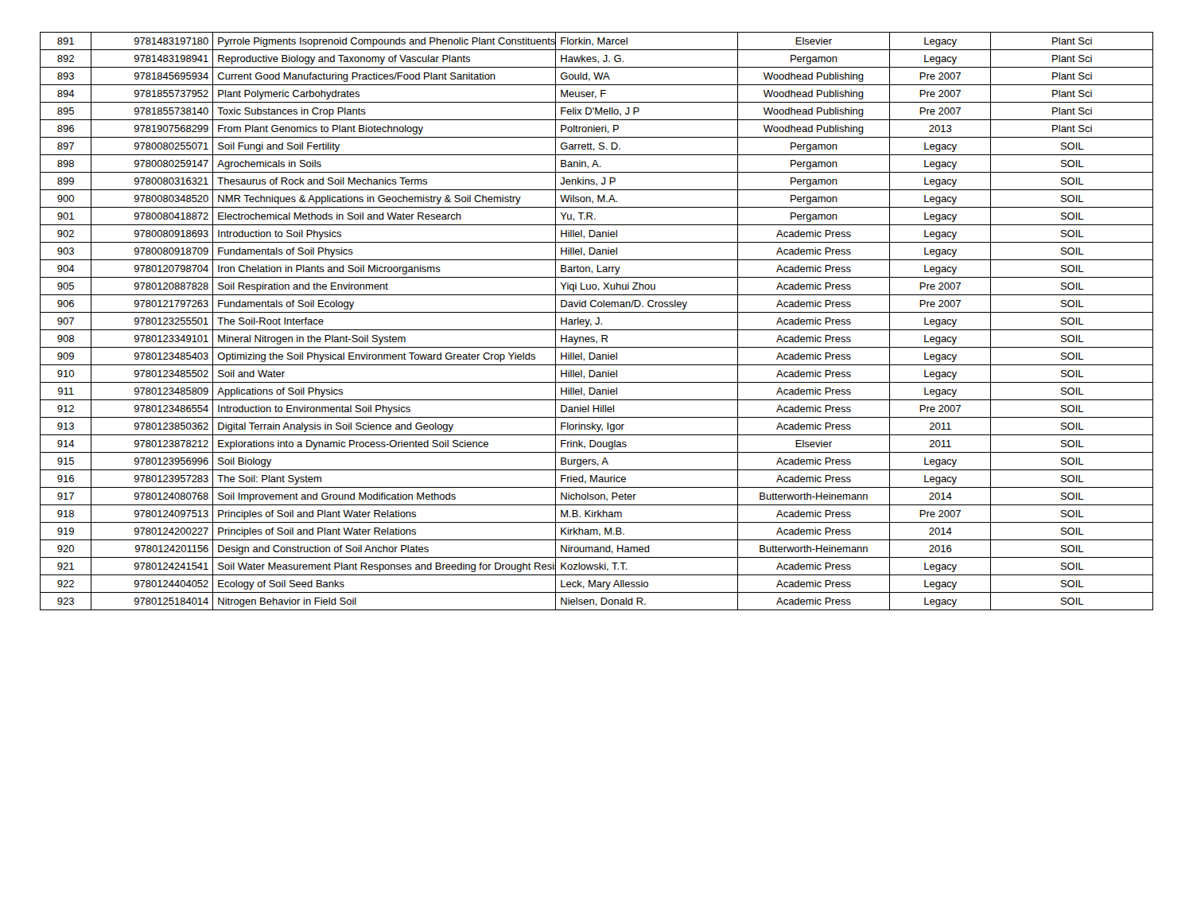| 891 | 9781483197180 | Pyrrole Pigments Isoprenoid Compounds and Phenolic Plant Constituents | Florkin, Marcel | Elsevier | Legacy | Plant Sci |
| 892 | 9781483198941 | Reproductive Biology and Taxonomy of Vascular Plants | Hawkes, J. G. | Pergamon | Legacy | Plant Sci |
| 893 | 9781845695934 | Current Good Manufacturing Practices/Food Plant Sanitation | Gould, WA | Woodhead Publishing | Pre 2007 | Plant Sci |
| 894 | 9781855737952 | Plant Polymeric Carbohydrates | Meuser, F | Woodhead Publishing | Pre 2007 | Plant Sci |
| 895 | 9781855738140 | Toxic Substances in Crop Plants | Felix D'Mello, J P | Woodhead Publishing | Pre 2007 | Plant Sci |
| 896 | 9781907568299 | From Plant Genomics to Plant Biotechnology | Poltronieri, P | Woodhead Publishing | 2013 | Plant Sci |
| 897 | 9780080255071 | Soil Fungi and Soil Fertility | Garrett, S. D. | Pergamon | Legacy | SOIL |
| 898 | 9780080259147 | Agrochemicals in Soils | Banin, A. | Pergamon | Legacy | SOIL |
| 899 | 9780080316321 | Thesaurus of Rock and Soil Mechanics Terms | Jenkins, J P | Pergamon | Legacy | SOIL |
| 900 | 9780080348520 | NMR Techniques & Applications in Geochemistry & Soil Chemistry | Wilson, M.A. | Pergamon | Legacy | SOIL |
| 901 | 9780080418872 | Electrochemical Methods in Soil and Water Research | Yu, T.R. | Pergamon | Legacy | SOIL |
| 902 | 9780080918693 | Introduction to Soil Physics | Hillel, Daniel | Academic Press | Legacy | SOIL |
| 903 | 9780080918709 | Fundamentals of Soil Physics | Hillel, Daniel | Academic Press | Legacy | SOIL |
| 904 | 9780120798704 | Iron Chelation in Plants and Soil Microorganisms | Barton, Larry | Academic Press | Legacy | SOIL |
| 905 | 9780120887828 | Soil Respiration and the Environment | Yiqi Luo, Xuhui Zhou | Academic Press | Pre 2007 | SOIL |
| 906 | 9780121797263 | Fundamentals of Soil Ecology | David Coleman/D. Crossley | Academic Press | Pre 2007 | SOIL |
| 907 | 9780123255501 | The Soil-Root Interface | Harley, J. | Academic Press | Legacy | SOIL |
| 908 | 9780123349101 | Mineral Nitrogen in the Plant-Soil System | Haynes, R | Academic Press | Legacy | SOIL |
| 909 | 9780123485403 | Optimizing the Soil Physical Environment Toward Greater Crop Yields | Hillel, Daniel | Academic Press | Legacy | SOIL |
| 910 | 9780123485502 | Soil and Water | Hillel, Daniel | Academic Press | Legacy | SOIL |
| 911 | 9780123485809 | Applications of Soil Physics | Hillel, Daniel | Academic Press | Legacy | SOIL |
| 912 | 9780123486554 | Introduction to Environmental Soil Physics | Daniel Hillel | Academic Press | Pre 2007 | SOIL |
| 913 | 9780123850362 | Digital Terrain Analysis in Soil Science and Geology | Florinsky, Igor | Academic Press | 2011 | SOIL |
| 914 | 9780123878212 | Explorations into a Dynamic Process-Oriented Soil Science | Frink, Douglas | Elsevier | 2011 | SOIL |
| 915 | 9780123956996 | Soil Biology | Burgers, A | Academic Press | Legacy | SOIL |
| 916 | 9780123957283 | The Soil: Plant System | Fried, Maurice | Academic Press | Legacy | SOIL |
| 917 | 9780124080768 | Soil Improvement and Ground Modification Methods | Nicholson, Peter | Butterworth-Heinemann | 2014 | SOIL |
| 918 | 9780124097513 | Principles of Soil and Plant Water Relations | M.B. Kirkham | Academic Press | Pre 2007 | SOIL |
| 919 | 9780124200227 | Principles of Soil and Plant Water Relations | Kirkham, M.B. | Academic Press | 2014 | SOIL |
| 920 | 9780124201156 | Design and Construction of Soil Anchor Plates | Niroumand, Hamed | Butterworth-Heinemann | 2016 | SOIL |
| 921 | 9780124241541 | Soil Water Measurement Plant Responses and Breeding for Drought Resistance | Kozlowski, T.T. | Academic Press | Legacy | SOIL |
| 922 | 9780124404052 | Ecology of Soil Seed Banks | Leck, Mary Allessio | Academic Press | Legacy | SOIL |
| 923 | 9780125184014 | Nitrogen Behavior in Field Soil | Nielsen, Donald R. | Academic Press | Legacy | SOIL |